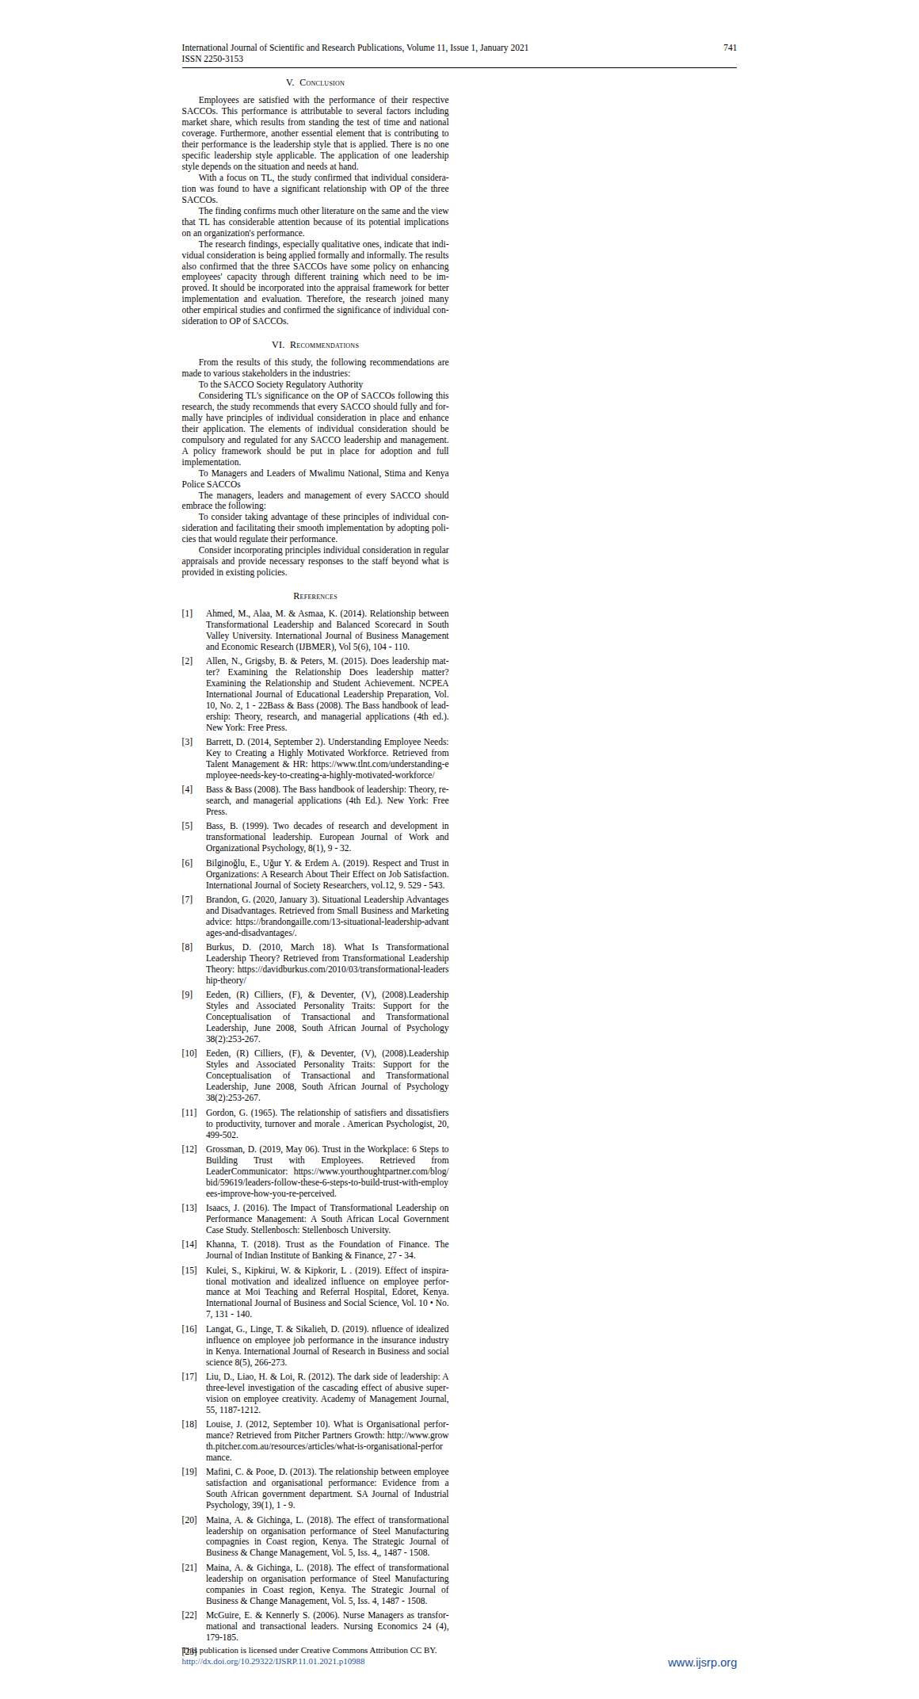International Journal of Scientific and Research Publications, Volume 11, Issue 1, January 2021
ISSN 2250-3153 741
V. Conclusion
Employees are satisfied with the performance of their respective SACCOs. This performance is attributable to several factors including market share, which results from standing the test of time and national coverage. Furthermore, another essential element that is contributing to their performance is the leadership style that is applied. There is no one specific leadership style applicable. The application of one leadership style depends on the situation and needs at hand.
With a focus on TL, the study confirmed that individual consideration was found to have a significant relationship with OP of the three SACCOs.
The finding confirms much other literature on the same and the view that TL has considerable attention because of its potential implications on an organization's performance.
The research findings, especially qualitative ones, indicate that individual consideration is being applied formally and informally. The results also confirmed that the three SACCOs have some policy on enhancing employees' capacity through different training which need to be improved. It should be incorporated into the appraisal framework for better implementation and evaluation. Therefore, the research joined many other empirical studies and confirmed the significance of individual consideration to OP of SACCOs.
VI. Recommendations
From the results of this study, the following recommendations are made to various stakeholders in the industries:
To the SACCO Society Regulatory Authority
Considering TL's significance on the OP of SACCOs following this research, the study recommends that every SACCO should fully and formally have principles of individual consideration in place and enhance their application. The elements of individual consideration should be compulsory and regulated for any SACCO leadership and management. A policy framework should be put in place for adoption and full implementation.
To Managers and Leaders of Mwalimu National, Stima and Kenya Police SACCOs
The managers, leaders and management of every SACCO should embrace the following:
To consider taking advantage of these principles of individual consideration and facilitating their smooth implementation by adopting policies that would regulate their performance.
Consider incorporating principles individual consideration in regular appraisals and provide necessary responses to the staff beyond what is provided in existing policies.
References
[1] Ahmed, M., Alaa, M. & Asmaa, K. (2014). Relationship between Transformational Leadership and Balanced Scorecard in South Valley University. International Journal of Business Management and Economic Research (IJBMER), Vol 5(6), 104 - 110.
[2] Allen, N., Grigsby, B. & Peters, M. (2015). Does leadership matter? Examining the Relationship Does leadership matter? Examining the Relationship and Student Achievement. NCPEA International Journal of Educational Leadership Preparation, Vol. 10, No. 2, 1 - 22Bass & Bass (2008). The Bass handbook of leadership: Theory, research, and managerial applications (4th ed.). New York: Free Press.
[3] Barrett, D. (2014, September 2). Understanding Employee Needs: Key to Creating a Highly Motivated Workforce. Retrieved from Talent Management & HR: https://www.tlnt.com/understanding-employee-needs-key-to-creating-a-highly-motivated-workforce/
[4] Bass & Bass (2008). The Bass handbook of leadership: Theory, research, and managerial applications (4th Ed.). New York: Free Press.
[5] Bass, B. (1999). Two decades of research and development in transformational leadership. European Journal of Work and Organizational Psychology, 8(1), 9 - 32.
[6] Bilginoğlu, E., Uğur Y. & Erdem A. (2019). Respect and Trust in Organizations: A Research About Their Effect on Job Satisfaction. International Journal of Society Researchers, vol.12, 9. 529 - 543.
[7] Brandon, G. (2020, January 3). Situational Leadership Advantages and Disadvantages. Retrieved from Small Business and Marketing advice: https://brandongaille.com/13-situational-leadership-advantages-and-disadvantages/.
[8] Burkus, D. (2010, March 18). What Is Transformational Leadership Theory? Retrieved from Transformational Leadership Theory: https://davidburkus.com/2010/03/transformational-leadership-theory/
[9] Eeden, (R) Cilliers, (F), & Deventer, (V), (2008).Leadership Styles and Associated Personality Traits: Support for the Conceptualisation of Transactional and Transformational Leadership, June 2008, South African Journal of Psychology 38(2):253-267.
[10] Eeden, (R) Cilliers, (F), & Deventer, (V), (2008).Leadership Styles and Associated Personality Traits: Support for the Conceptualisation of Transactional and Transformational Leadership, June 2008, South African Journal of Psychology 38(2):253-267.
[11] Gordon, G. (1965). The relationship of satisfiers and dissatisfiers to productivity, turnover and morale . American Psychologist, 20, 499-502.
[12] Grossman, D. (2019, May 06). Trust in the Workplace: 6 Steps to Building Trust with Employees. Retrieved from LeaderCommunicator: https://www.yourthoughtpartner.com/blog/bid/59619/leaders-follow-these-6-steps-to-build-trust-with-employees-improve-how-you-re-perceived.
[13] Isaacs, J. (2016). The Impact of Transformational Leadership on Performance Management: A South African Local Government Case Study. Stellenbosch: Stellenbosch University.
[14] Khanna, T. (2018). Trust as the Foundation of Finance. The Journal of Indian Institute of Banking & Finance, 27 - 34.
[15] Kulei, S., Kipkirui, W. & Kipkorir, L . (2019). Effect of inspirational motivation and idealized influence on employee performance at Moi Teaching and Referral Hospital, Edoret, Kenya. International Journal of Business and Social Science, Vol. 10 • No. 7, 131 - 140.
[16] Langat, G., Linge, T. & Sikalieh, D. (2019). nfluence of idealized influence on employee job performance in the insurance industry in Kenya. International Journal of Research in Business and social science 8(5), 266-273.
[17] Liu, D., Liao, H. & Loi, R. (2012). The dark side of leadership: A three-level investigation of the cascading effect of abusive supervision on employee creativity. Academy of Management Journal, 55, 1187-1212.
[18] Louise, J. (2012, September 10). What is Organisational performance? Retrieved from Pitcher Partners Growth: http://www.growth.pitcher.com.au/resources/articles/what-is-organisational-performance.
[19] Mafini, C. & Pooe, D. (2013). The relationship between employee satisfaction and organisational performance: Evidence from a South African government department. SA Journal of Industrial Psychology, 39(1), 1 - 9.
[20] Maina, A. & Gichinga, L. (2018). The effect of transformational leadership on organisation performance of Steel Manufacturing compagnies in Coast region, Kenya. The Strategic Journal of Business & Change Management, Vol. 5, Iss. 4,, 1487 - 1508.
[21] Maina, A. & Gichinga, L. (2018). The effect of transformational leadership on organisation performance of Steel Manufacturing companies in Coast region, Kenya. The Strategic Journal of Business & Change Management, Vol. 5, Iss. 4, 1487 - 1508.
[22] McGuire, E. & Kennerly S. (2006). Nurse Managers as transformational and transactional leaders. Nursing Economics 24 (4), 179-185.
[23]
This publication is licensed under Creative Commons Attribution CC BY.
http://dx.doi.org/10.29322/IJSRP.11.01.2021.p10988
www.ijsrp.org